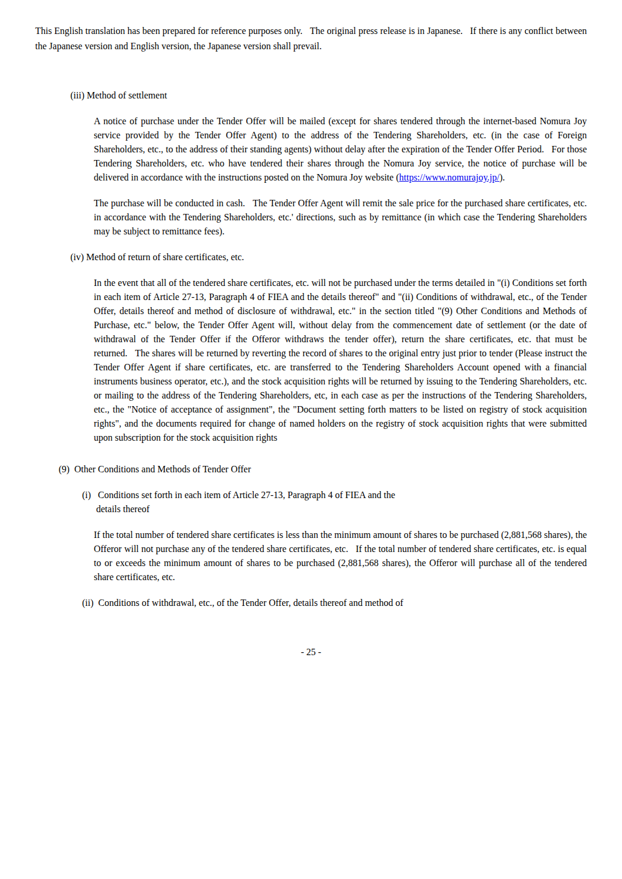This English translation has been prepared for reference purposes only. The original press release is in Japanese. If there is any conflict between the Japanese version and English version, the Japanese version shall prevail.
(iii) Method of settlement
A notice of purchase under the Tender Offer will be mailed (except for shares tendered through the internet-based Nomura Joy service provided by the Tender Offer Agent) to the address of the Tendering Shareholders, etc. (in the case of Foreign Shareholders, etc., to the address of their standing agents) without delay after the expiration of the Tender Offer Period. For those Tendering Shareholders, etc. who have tendered their shares through the Nomura Joy service, the notice of purchase will be delivered in accordance with the instructions posted on the Nomura Joy website (https://www.nomurajoy.jp/).
The purchase will be conducted in cash. The Tender Offer Agent will remit the sale price for the purchased share certificates, etc. in accordance with the Tendering Shareholders, etc.' directions, such as by remittance (in which case the Tendering Shareholders may be subject to remittance fees).
(iv) Method of return of share certificates, etc.
In the event that all of the tendered share certificates, etc. will not be purchased under the terms detailed in "(i) Conditions set forth in each item of Article 27-13, Paragraph 4 of FIEA and the details thereof" and "(ii) Conditions of withdrawal, etc., of the Tender Offer, details thereof and method of disclosure of withdrawal, etc." in the section titled "(9) Other Conditions and Methods of Purchase, etc." below, the Tender Offer Agent will, without delay from the commencement date of settlement (or the date of withdrawal of the Tender Offer if the Offeror withdraws the tender offer), return the share certificates, etc. that must be returned. The shares will be returned by reverting the record of shares to the original entry just prior to tender (Please instruct the Tender Offer Agent if share certificates, etc. are transferred to the Tendering Shareholders Account opened with a financial instruments business operator, etc.), and the stock acquisition rights will be returned by issuing to the Tendering Shareholders, etc. or mailing to the address of the Tendering Shareholders, etc, in each case as per the instructions of the Tendering Shareholders, etc., the "Notice of acceptance of assignment", the "Document setting forth matters to be listed on registry of stock acquisition rights", and the documents required for change of named holders on the registry of stock acquisition rights that were submitted upon subscription for the stock acquisition rights
(9) Other Conditions and Methods of Tender Offer
(i) Conditions set forth in each item of Article 27-13, Paragraph 4 of FIEA and the
details thereof
If the total number of tendered share certificates is less than the minimum amount of shares to be purchased (2,881,568 shares), the Offeror will not purchase any of the tendered share certificates, etc. If the total number of tendered share certificates, etc. is equal to or exceeds the minimum amount of shares to be purchased (2,881,568 shares), the Offeror will purchase all of the tendered share certificates, etc.
(ii) Conditions of withdrawal, etc., of the Tender Offer, details thereof and method of
- 25 -